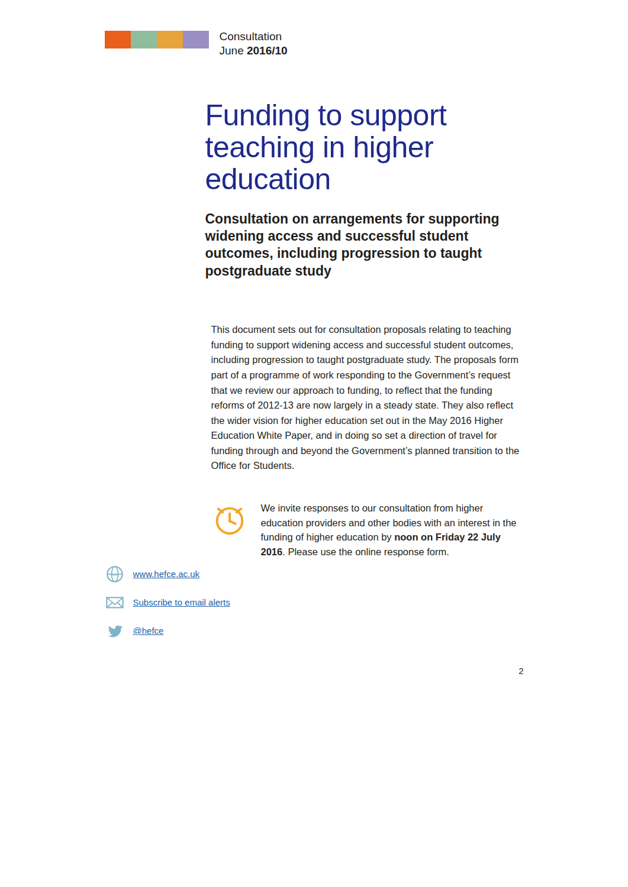Consultation
June 2016/10
Funding to support teaching in higher education
Consultation on arrangements for supporting widening access and successful student outcomes, including progression to taught postgraduate study
This document sets out for consultation proposals relating to teaching funding to support widening access and successful student outcomes, including progression to taught postgraduate study. The proposals form part of a programme of work responding to the Government’s request that we review our approach to funding, to reflect that the funding reforms of 2012-13 are now largely in a steady state. They also reflect the wider vision for higher education set out in the May 2016 Higher Education White Paper, and in doing so set a direction of travel for funding through and beyond the Government’s planned transition to the Office for Students.
We invite responses to our consultation from higher education providers and other bodies with an interest in the funding of higher education by noon on Friday 22 July 2016. Please use the online response form.
www. www.hefce.ac.uk
Subscribe to email alerts
@hefce
2